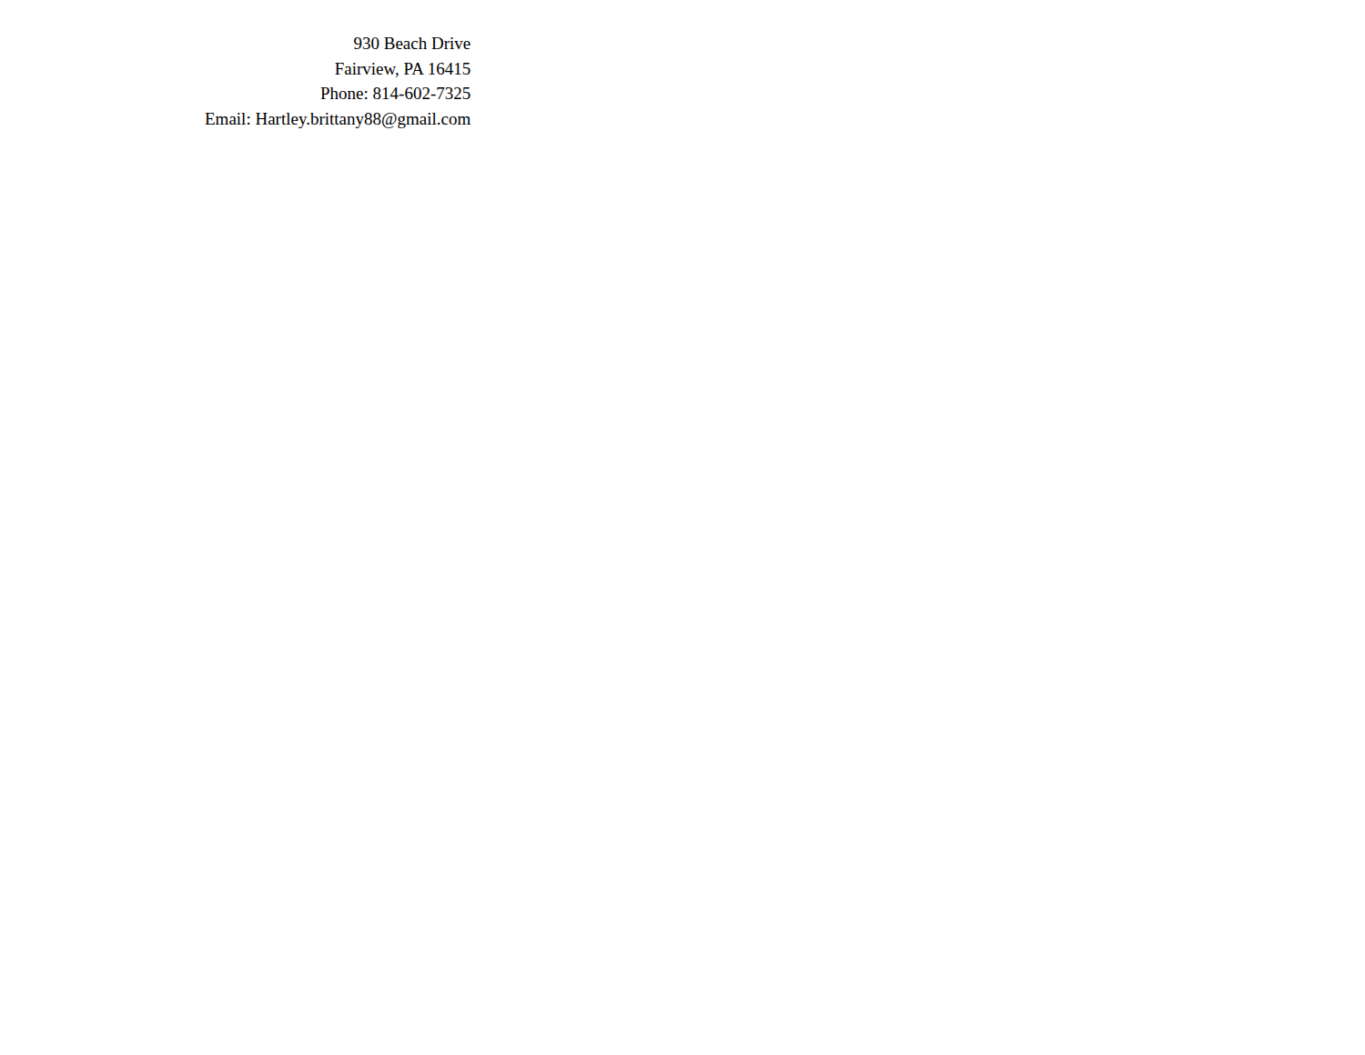930 Beach Drive
Fairview, PA 16415
Phone: 814-602-7325
Email: Hartley.brittany88@gmail.com